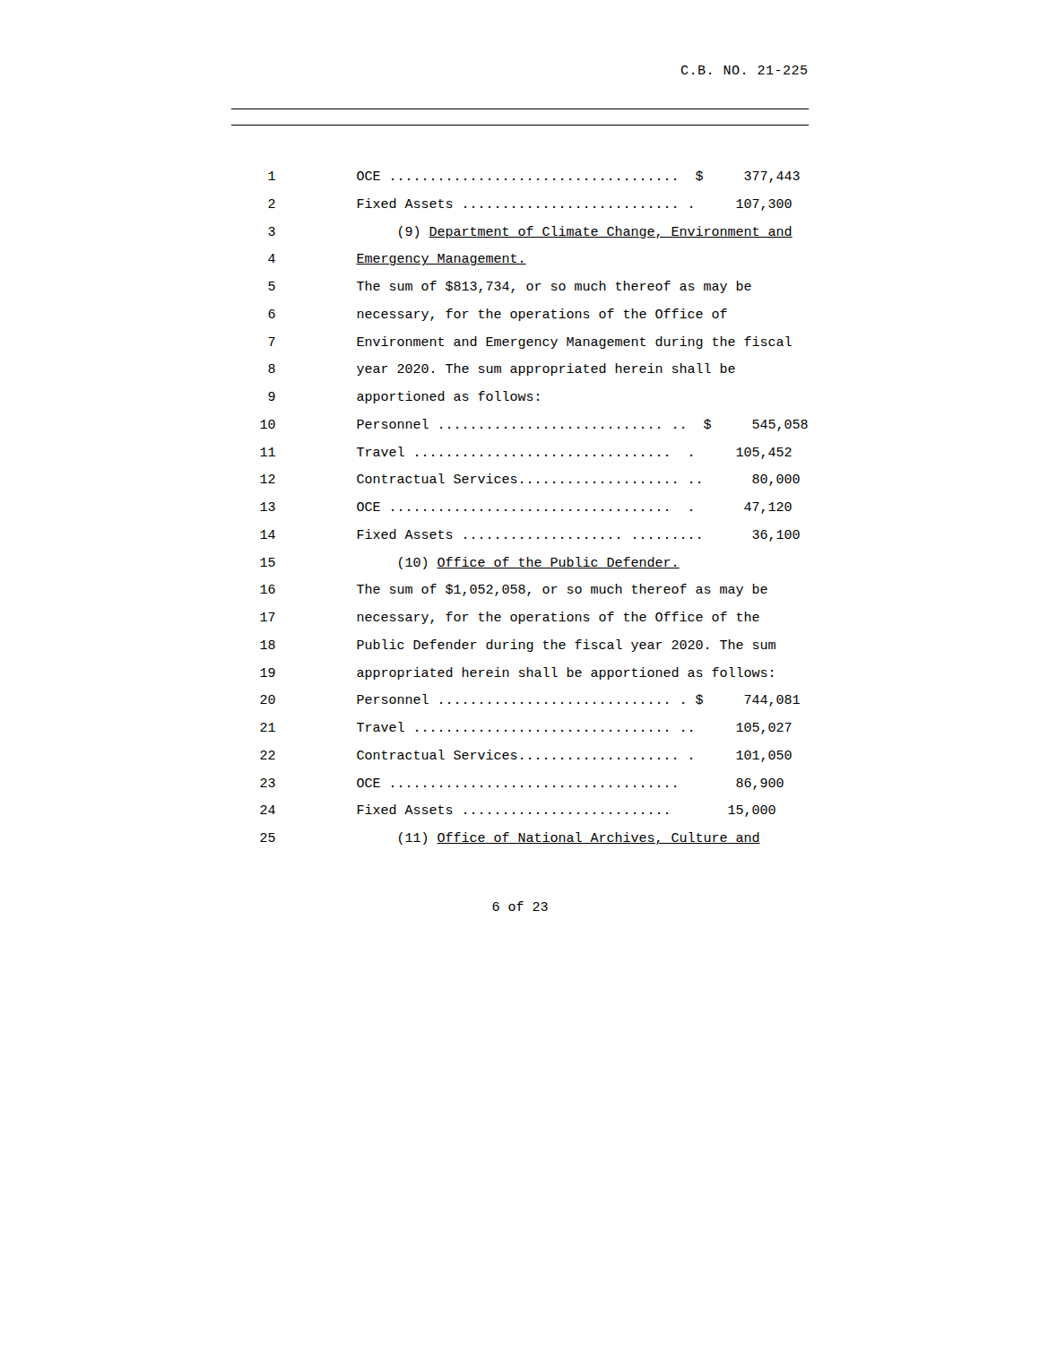C.B. NO. 21-225
| 1 | OCE .................................... $ 377,443 |
| 2 | Fixed Assets ........................... . 107,300 |
| 3 | (9) Department of Climate Change, Environment and |
| 4 | Emergency Management. |
| 5 | The sum of $813,734, or so much thereof as may be |
| 6 | necessary, for the operations of the Office of |
| 7 | Environment and Emergency Management during the fiscal |
| 8 | year 2020. The sum appropriated herein shall be |
| 9 | apportioned as follows: |
| 10 | Personnel ............................ .. $ 545,058 |
| 11 | Travel ................................ . 105,452 |
| 12 | Contractual Services.................... .. 80,000 |
| 13 | OCE ................................... . 47,120 |
| 14 | Fixed Assets .................... ......... 36,100 |
| 15 | (10) Office of the Public Defender. |
| 16 | The sum of $1,052,058, or so much thereof as may be |
| 17 | necessary, for the operations of the Office of the |
| 18 | Public Defender during the fiscal year 2020. The sum |
| 19 | appropriated herein shall be apportioned as follows: |
| 20 | Personnel ............................. . $ 744,081 |
| 21 | Travel ................................ .. 105,027 |
| 22 | Contractual Services.................... . 101,050 |
| 23 | OCE .................................... 86,900 |
| 24 | Fixed Assets .......................... 15,000 |
| 25 | (11) Office of National Archives, Culture and |
6 of 23